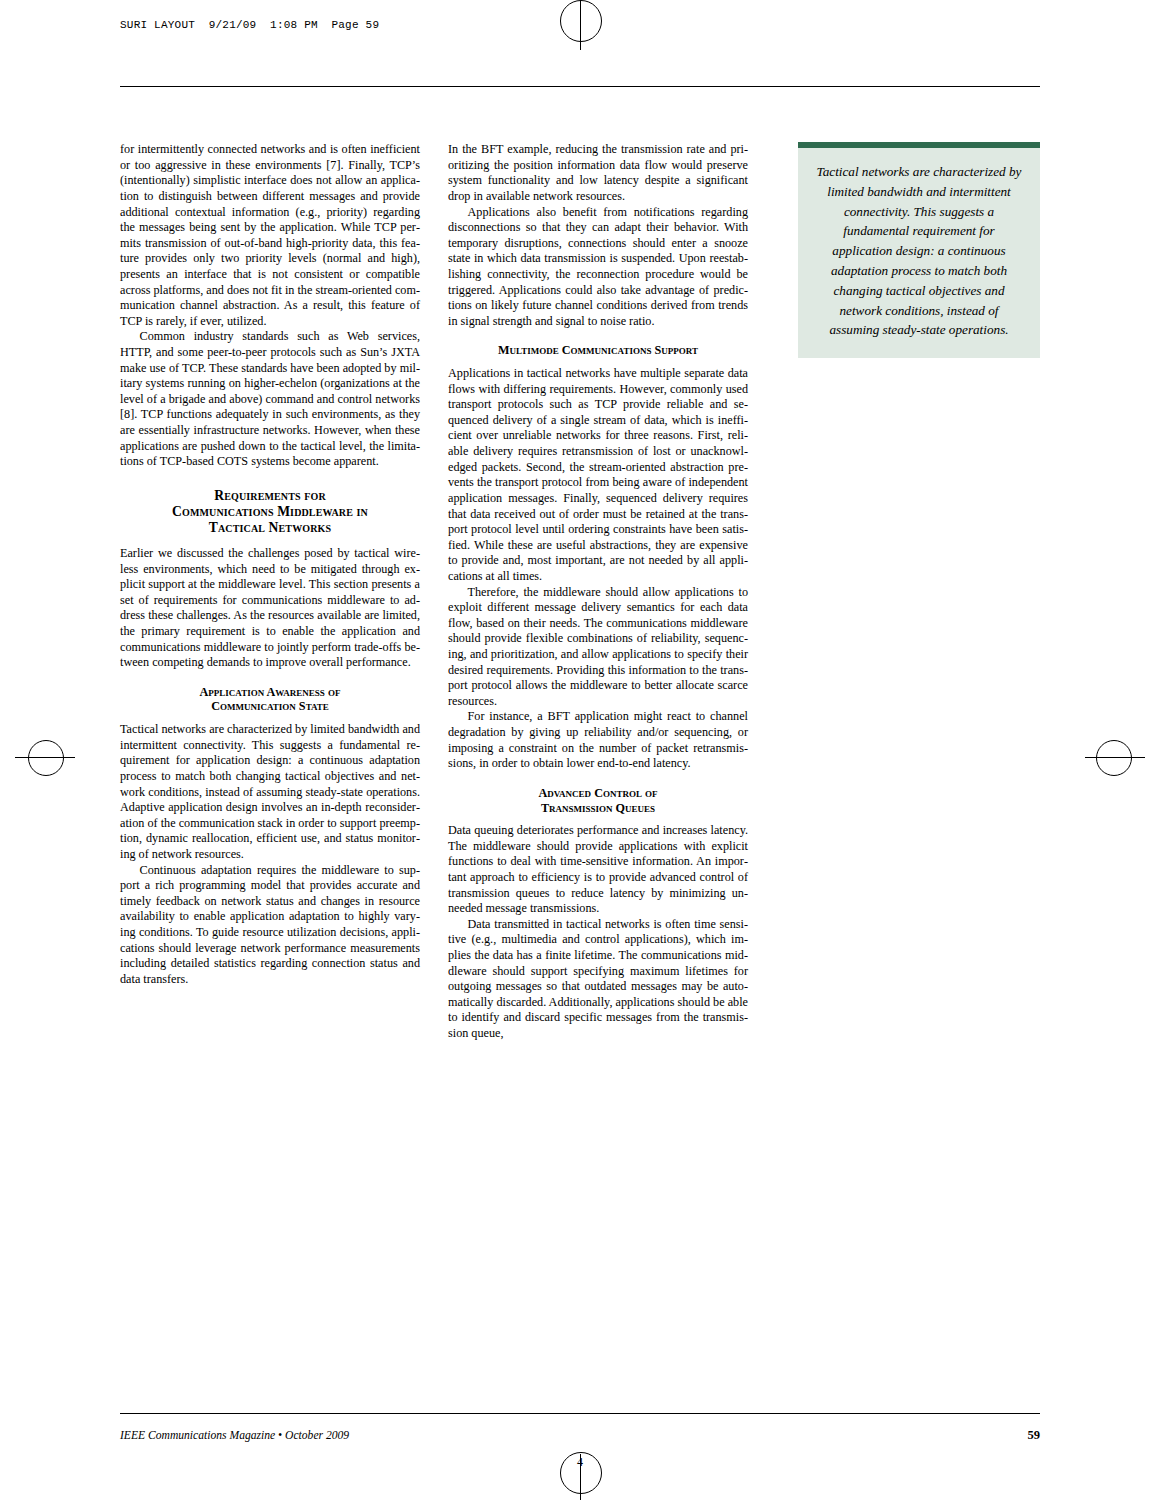SURI LAYOUT 9/21/09 1:08 PM Page 59
for intermittently connected networks and is often inefficient or too aggressive in these environments [7]. Finally, TCP’s (intentionally) simplistic interface does not allow an application to distinguish between different messages and provide additional contextual information (e.g., priority) regarding the messages being sent by the application. While TCP permits transmission of out-of-band high-priority data, this feature provides only two priority levels (normal and high), presents an interface that is not consistent or compatible across platforms, and does not fit in the stream-oriented communication channel abstraction. As a result, this feature of TCP is rarely, if ever, utilized.
Common industry standards such as Web services, HTTP, and some peer-to-peer protocols such as Sun’s JXTA make use of TCP. These standards have been adopted by military systems running on higher-echelon (organizations at the level of a brigade and above) command and control networks [8]. TCP functions adequately in such environments, as they are essentially infrastructure networks. However, when these applications are pushed down to the tactical level, the limitations of TCP-based COTS systems become apparent.
Requirements for
Communications Middleware in
Tactical Networks
Earlier we discussed the challenges posed by tactical wireless environments, which need to be mitigated through explicit support at the middleware level. This section presents a set of requirements for communications middleware to address these challenges. As the resources available are limited, the primary requirement is to enable the application and communications middleware to jointly perform trade-offs between competing demands to improve overall performance.
Application Awareness of
Communication State
Tactical networks are characterized by limited bandwidth and intermittent connectivity. This suggests a fundamental requirement for application design: a continuous adaptation process to match both changing tactical objectives and network conditions, instead of assuming steady-state operations. Adaptive application design involves an in-depth reconsideration of the communication stack in order to support preemption, dynamic reallocation, efficient use, and status monitoring of network resources.
Continuous adaptation requires the middleware to support a rich programming model that provides accurate and timely feedback on network status and changes in resource availability to enable application adaptation to highly varying conditions. To guide resource utilization decisions, applications should leverage network performance measurements including detailed statistics regarding connection status and data transfers.
In the BFT example, reducing the transmission rate and prioritizing the position information data flow would preserve system functionality and low latency despite a significant drop in available network resources.
Applications also benefit from notifications regarding disconnections so that they can adapt their behavior. With temporary disruptions, connections should enter a snooze state in which data transmission is suspended. Upon reestablishing connectivity, the reconnection procedure would be triggered. Applications could also take advantage of predictions on likely future channel conditions derived from trends in signal strength and signal to noise ratio.
Multimode Communications Support
Applications in tactical networks have multiple separate data flows with differing requirements. However, commonly used transport protocols such as TCP provide reliable and sequenced delivery of a single stream of data, which is inefficient over unreliable networks for three reasons. First, reliable delivery requires retransmission of lost or unacknowledged packets. Second, the stream-oriented abstraction prevents the transport protocol from being aware of independent application messages. Finally, sequenced delivery requires that data received out of order must be retained at the transport protocol level until ordering constraints have been satisfied. While these are useful abstractions, they are expensive to provide and, most important, are not needed by all applications at all times.
Therefore, the middleware should allow applications to exploit different message delivery semantics for each data flow, based on their needs. The communications middleware should provide flexible combinations of reliability, sequencing, and prioritization, and allow applications to specify their desired requirements. Providing this information to the transport protocol allows the middleware to better allocate scarce resources.
For instance, a BFT application might react to channel degradation by giving up reliability and/or sequencing, or imposing a constraint on the number of packet retransmissions, in order to obtain lower end-to-end latency.
Advanced Control of
Transmission Queues
Data queuing deteriorates performance and increases latency. The middleware should provide applications with explicit functions to deal with time-sensitive information. An important approach to efficiency is to provide advanced control of transmission queues to reduce latency by minimizing unneeded message transmissions.
Data transmitted in tactical networks is often time sensitive (e.g., multimedia and control applications), which implies the data has a finite lifetime. The communications middleware should support specifying maximum lifetimes for outgoing messages so that outdated messages may be automatically discarded. Additionally, applications should be able to identify and discard specific messages from the transmission queue,
Tactical networks are characterized by limited bandwidth and intermittent connectivity. This suggests a fundamental requirement for application design: a continuous adaptation process to match both changing tactical objectives and network conditions, instead of assuming steady-state operations.
IEEE Communications Magazine • October 2009
59
4